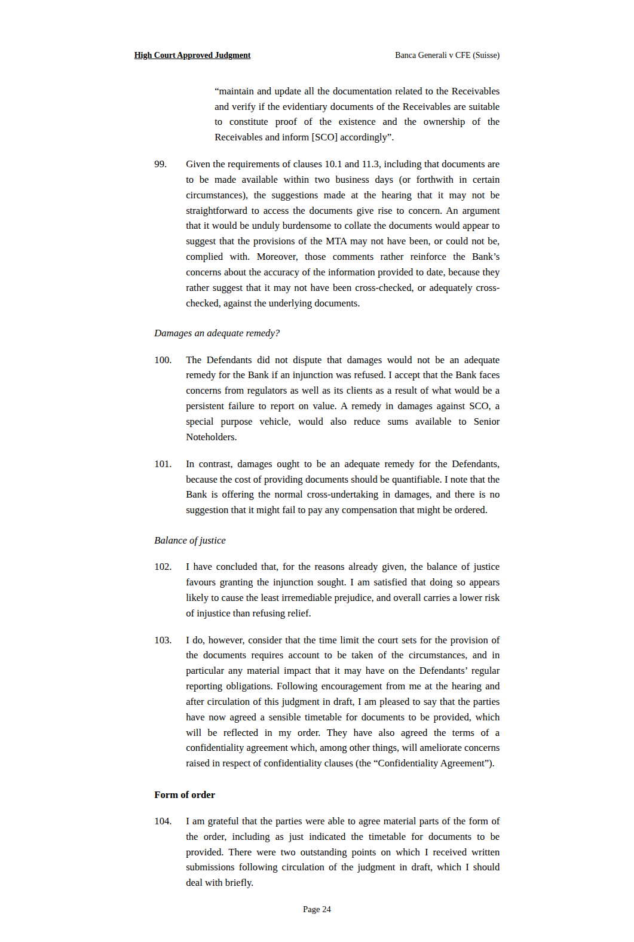High Court Approved Judgment Banca Generali v CFE (Suisse)
“maintain and update all the documentation related to the Receivables and verify if the evidentiary documents of the Receivables are suitable to constitute proof of the existence and the ownership of the Receivables and inform [SCO] accordingly”.
99. Given the requirements of clauses 10.1 and 11.3, including that documents are to be made available within two business days (or forthwith in certain circumstances), the suggestions made at the hearing that it may not be straightforward to access the documents give rise to concern. An argument that it would be unduly burdensome to collate the documents would appear to suggest that the provisions of the MTA may not have been, or could not be, complied with. Moreover, those comments rather reinforce the Bank’s concerns about the accuracy of the information provided to date, because they rather suggest that it may not have been cross-checked, or adequately cross-checked, against the underlying documents.
Damages an adequate remedy?
100. The Defendants did not dispute that damages would not be an adequate remedy for the Bank if an injunction was refused. I accept that the Bank faces concerns from regulators as well as its clients as a result of what would be a persistent failure to report on value. A remedy in damages against SCO, a special purpose vehicle, would also reduce sums available to Senior Noteholders.
101. In contrast, damages ought to be an adequate remedy for the Defendants, because the cost of providing documents should be quantifiable. I note that the Bank is offering the normal cross-undertaking in damages, and there is no suggestion that it might fail to pay any compensation that might be ordered.
Balance of justice
102. I have concluded that, for the reasons already given, the balance of justice favours granting the injunction sought. I am satisfied that doing so appears likely to cause the least irremediable prejudice, and overall carries a lower risk of injustice than refusing relief.
103. I do, however, consider that the time limit the court sets for the provision of the documents requires account to be taken of the circumstances, and in particular any material impact that it may have on the Defendants’ regular reporting obligations. Following encouragement from me at the hearing and after circulation of this judgment in draft, I am pleased to say that the parties have now agreed a sensible timetable for documents to be provided, which will be reflected in my order. They have also agreed the terms of a confidentiality agreement which, among other things, will ameliorate concerns raised in respect of confidentiality clauses (the “Confidentiality Agreement”).
Form of order
104. I am grateful that the parties were able to agree material parts of the form of the order, including as just indicated the timetable for documents to be provided. There were two outstanding points on which I received written submissions following circulation of the judgment in draft, which I should deal with briefly.
Page 24